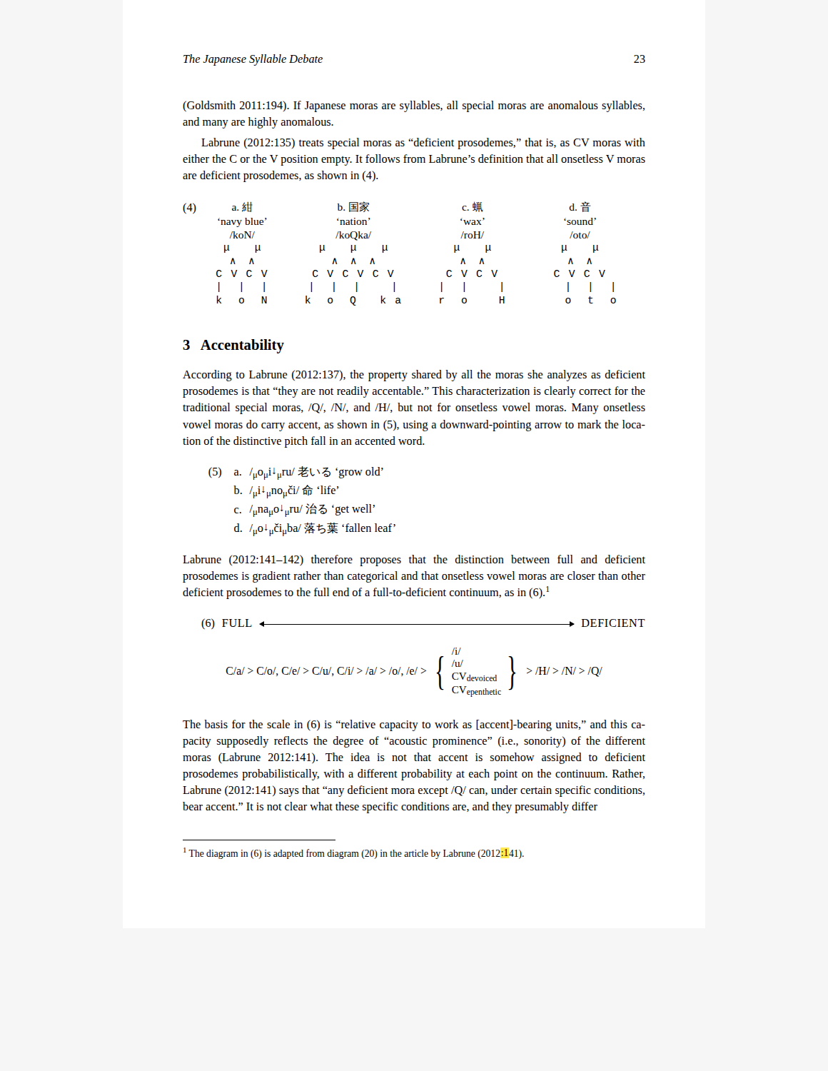The Japanese Syllable Debate 23
(Goldsmith 2011:194). If Japanese moras are syllables, all special moras are anomalous syllables, and many are highly anomalous.
Labrune (2012:135) treats special moras as “deficient prosodemes,” that is, as CV moras with either the C or the V position empty. It follows from Labrune’s definition that all onsetless V moras are deficient prosodemes, as shown in (4).
(4)
a. 紺
‘navy blue’
/koN/
μ μ
∧ ∧
C V C V
| | |
k o N
b. 国家
‘nation’
/koQka/
μ μ μ
∧ ∧ ∧
C V C V C V
| | | |
k o Q k a
c. 蝋
‘wax’
/roH/
μ μ
∧ ∧
C V C V
| | |
r o H
d. 音
‘sound’
/oto/
μ μ
∧ ∧
C V C V
| | |
o t o
3 Accentability
According to Labrune (2012:137), the property shared by all the moras she analyzes as deficient prosodemes is that “they are not readily accentable.” This characterization is clearly correct for the traditional special moras, /Q/, /N/, and /H/, but not for onsetless vowel moras. Many onsetless vowel moras do carry accent, as shown in (5), using a downward-pointing arrow to mark the location of the distinctive pitch fall in an accented word.
(5) a./μoμi↓μru/ 老いる ‘grow old’
b./μi↓μnoμči/ 命 ‘life’
c./μnaμo↓μru/ 治る ‘get well’
d./μo↓μčiμba/ 落ち葉 ‘fallen leaf’
Labrune (2012:141–142) therefore proposes that the distinction between full and deficient prosodemes is gradient rather than categorical and that onsetless vowel moras are closer than other deficient prosodemes to the full end of a full-to-deficient continuum, as in (6).1
(6) FULL DEFICIENT
C/a/ > C/o/, C/e/ > C/u/, C/i/ > /a/ > /o/, /e/ > { /i/ /u/ CVdevoiced CVepenthetic } > /H/ > /N/ > /Q/
The basis for the scale in (6) is “relative capacity to work as [accent]-bearing units,” and this capacity supposedly reflects the degree of “acoustic prominence” (i.e., sonority) of the different moras (Labrune 2012:141). The idea is not that accent is somehow assigned to deficient prosodemes probabilistically, with a different probability at each point on the continuum. Rather, Labrune (2012:141) says that “any deficient mora except /Q/ can, under certain specific conditions, bear accent.” It is not clear what these specific conditions are, and they presumably differ
1 The diagram in (6) is adapted from diagram (20) in the article by Labrune (2012:141).